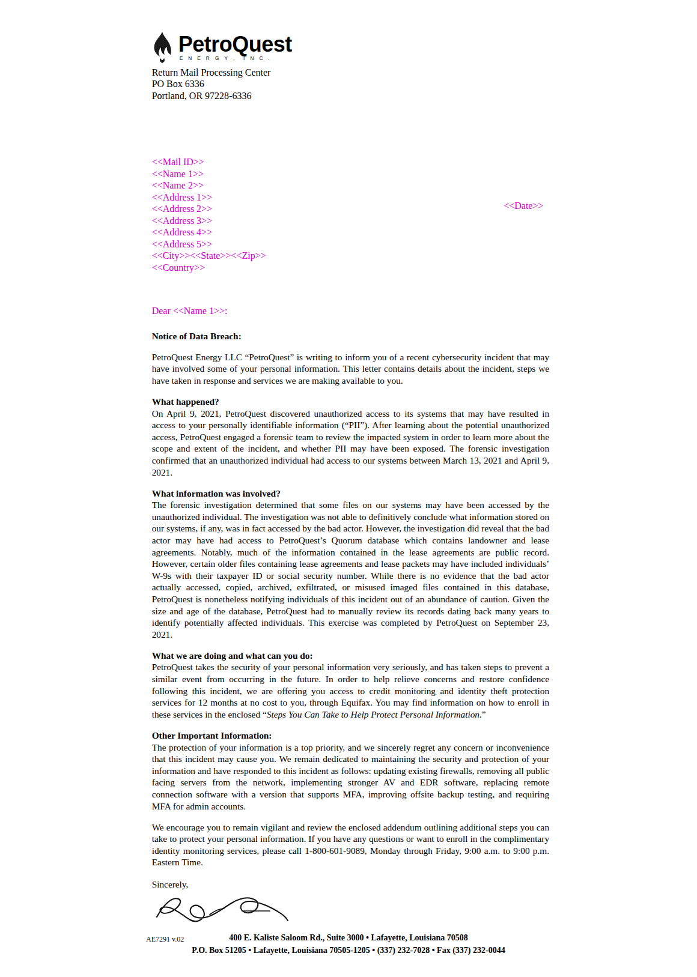PetroQuest
E N E R G Y , I N C .
Return Mail Processing Center
PO Box 6336
Portland, OR 97228-6336
<<Mail ID>>
<<Name 1>>
<<Name 2>>
<<Address 1>>
<<Address 2>>
<<Address 3>>
<<Address 4>>
<<Address 5>>
<<City>><<State>><<Zip>>
<<Country>> <<Date>>
Dear <<Name 1>>:
Notice of Data Breach:
PetroQuest Energy LLC “PetroQuest” is writing to inform you of a recent cybersecurity incident that may have involved some of your personal information. This letter contains details about the incident, steps we have taken in response and services we are making available to you.
What happened?
On April 9, 2021, PetroQuest discovered unauthorized access to its systems that may have resulted in access to your personally identifiable information (“PII”). After learning about the potential unauthorized access, PetroQuest engaged a forensic team to review the impacted system in order to learn more about the scope and extent of the incident, and whether PII may have been exposed. The forensic investigation confirmed that an unauthorized individual had access to our systems between March 13, 2021 and April 9, 2021.
What information was involved?
The forensic investigation determined that some files on our systems may have been accessed by the unauthorized individual. The investigation was not able to definitively conclude what information stored on our systems, if any, was in fact accessed by the bad actor. However, the investigation did reveal that the bad actor may have had access to PetroQuest’s Quorum database which contains landowner and lease agreements. Notably, much of the information contained in the lease agreements are public record. However, certain older files containing lease agreements and lease packets may have included individuals’ W-9s with their taxpayer ID or social security number. While there is no evidence that the bad actor actually accessed, copied, archived, exfiltrated, or misused imaged files contained in this database, PetroQuest is nonetheless notifying individuals of this incident out of an abundance of caution. Given the size and age of the database, PetroQuest had to manually review its records dating back many years to identify potentially affected individuals. This exercise was completed by PetroQuest on September 23, 2021.
What we are doing and what can you do:
PetroQuest takes the security of your personal information very seriously, and has taken steps to prevent a similar event from occurring in the future. In order to help relieve concerns and restore confidence following this incident, we are offering you access to credit monitoring and identity theft protection services for 12 months at no cost to you, through Equifax. You may find information on how to enroll in these services in the enclosed “Steps You Can Take to Help Protect Personal Information.”
Other Important Information:
The protection of your information is a top priority, and we sincerely regret any concern or inconvenience that this incident may cause you. We remain dedicated to maintaining the security and protection of your information and have responded to this incident as follows: updating existing firewalls, removing all public facing servers from the network, implementing stronger AV and EDR software, replacing remote connection software with a version that supports MFA, improving offsite backup testing, and requiring MFA for admin accounts.
We encourage you to remain vigilant and review the enclosed addendum outlining additional steps you can take to protect your personal information. If you have any questions or want to enroll in the complimentary identity monitoring services, please call 1-800-601-9089, Monday through Friday, 9:00 a.m. to 9:00 p.m. Eastern Time.
Sincerely,
AE7291 v.02
400 E. Kaliste Saloom Rd., Suite 3000 • Lafayette, Louisiana 70508
P.O. Box 51205 • Lafayette, Louisiana 70505-1205 • (337) 232-7028 • Fax (337) 232-0044